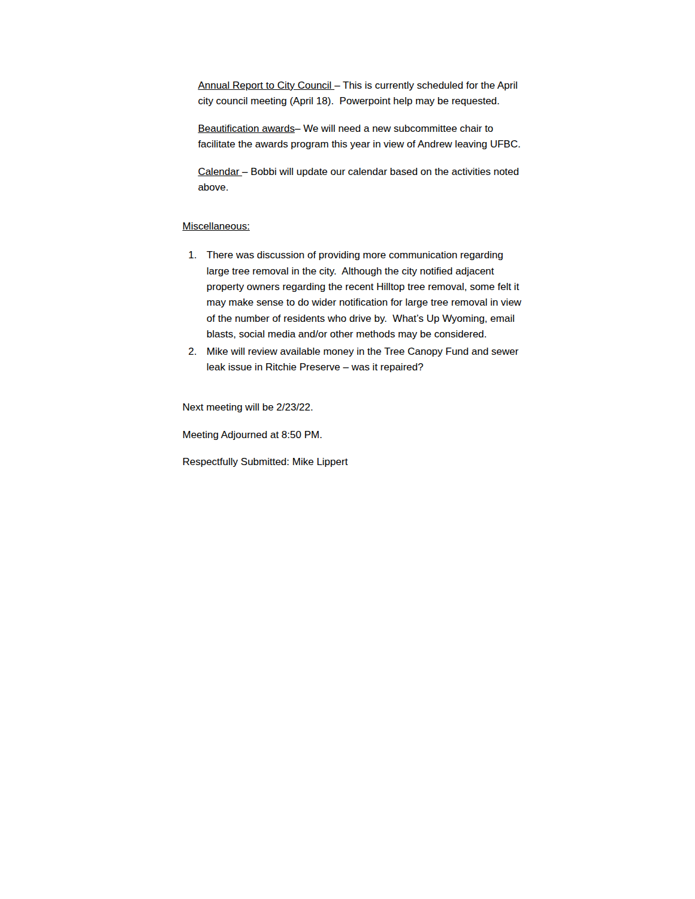Annual Report to City Council – This is currently scheduled for the April city council meeting (April 18). Powerpoint help may be requested.
Beautification awards– We will need a new subcommittee chair to facilitate the awards program this year in view of Andrew leaving UFBC.
Calendar – Bobbi will update our calendar based on the activities noted above.
Miscellaneous:
There was discussion of providing more communication regarding large tree removal in the city. Although the city notified adjacent property owners regarding the recent Hilltop tree removal, some felt it may make sense to do wider notification for large tree removal in view of the number of residents who drive by. What’s Up Wyoming, email blasts, social media and/or other methods may be considered.
Mike will review available money in the Tree Canopy Fund and sewer leak issue in Ritchie Preserve – was it repaired?
Next meeting will be 2/23/22.
Meeting Adjourned at 8:50 PM.
Respectfully Submitted: Mike Lippert